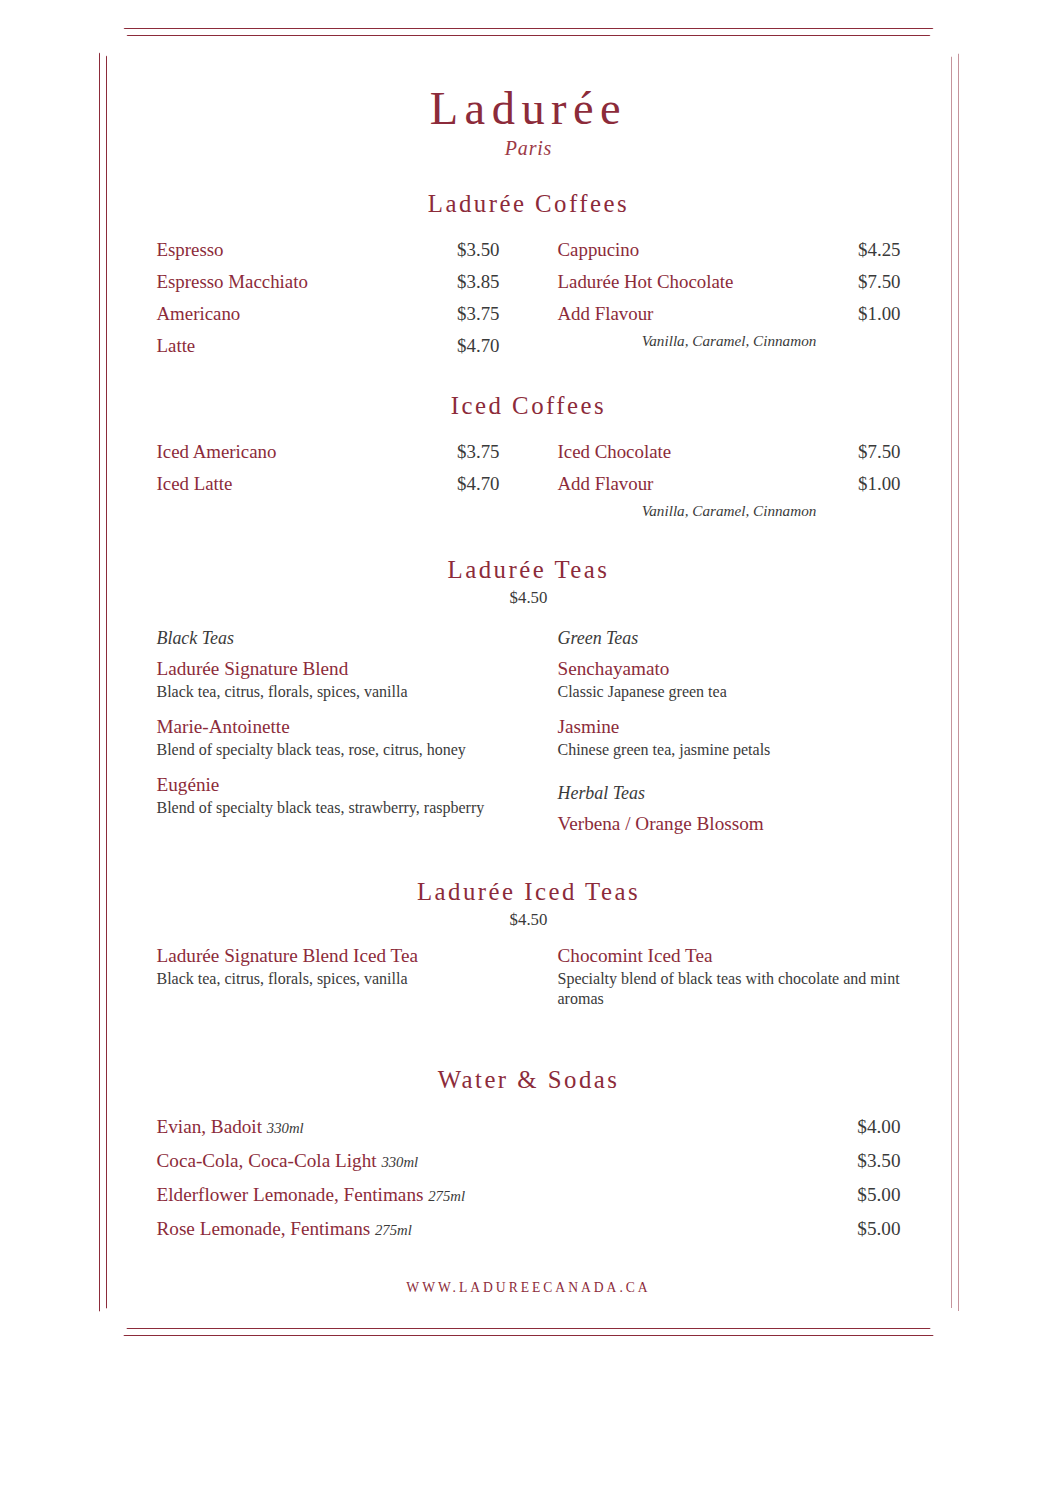Ladurée
Paris
Ladurée Coffees
Espresso$3.50
Espresso Macchiato$3.85
Americano$3.75
Latte$4.70
Cappucino$4.25
Ladurée Hot Chocolate$7.50
Add Flavour$1.00
Vanilla, Caramel, Cinnamon
Iced Coffees
Iced Americano$3.75
Iced Latte$4.70
Iced Chocolate$7.50
Add Flavour$1.00
Vanilla, Caramel, Cinnamon
Ladurée Teas
$4.50
Black Teas
Ladurée Signature Blend
Black tea, citrus, florals, spices, vanilla
Marie-Antoinette
Blend of specialty black teas, rose, citrus, honey
Eugénie
Blend of specialty black teas, strawberry, raspberry
Green Teas
Senchayamato
Classic Japanese green tea
Jasmine
Chinese green tea, jasmine petals
Herbal Teas
Verbena / Orange Blossom
Ladurée Iced Teas
$4.50
Ladurée Signature Blend Iced Tea
Black tea, citrus, florals, spices, vanilla
Chocomint Iced Tea
Specialty blend of black teas with chocolate and mint aromas
Water & Sodas
Evian, Badoit 330ml$4.00
Coca-Cola, Coca-Cola Light 330ml$3.50
Elderflower Lemonade, Fentimans 275ml$5.00
Rose Lemonade, Fentimans 275ml$5.00
www.ladureecanada.ca